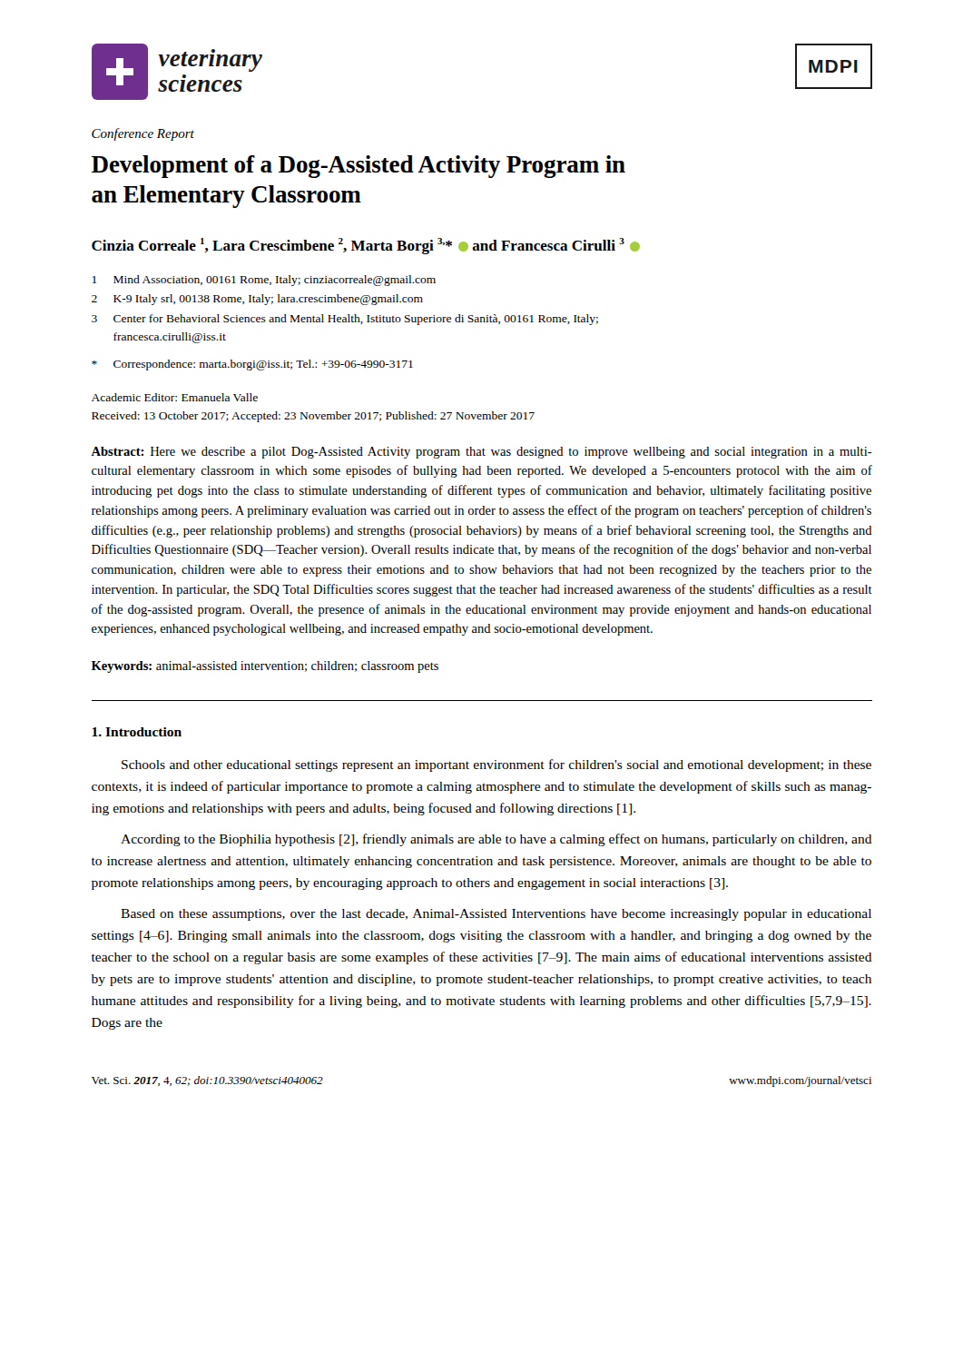veterinary
sciences
MDPI
Conference Report
Development of a Dog-Assisted Activity Program in
an Elementary Classroom
Cinzia Correale 1, Lara Crescimbene 2, Marta Borgi 3,* and Francesca Cirulli 3
1 Mind Association, 00161 Rome, Italy; cinziacorreale@gmail.com
2 K-9 Italy srl, 00138 Rome, Italy; lara.crescimbene@gmail.com
3 Center for Behavioral Sciences and Mental Health, Istituto Superiore di Sanità, 00161 Rome, Italy;
francesca.cirulli@iss.it
* Correspondence: marta.borgi@iss.it; Tel.: +39-06-4990-3171
Academic Editor: Emanuela Valle
Received: 13 October 2017; Accepted: 23 November 2017; Published: 27 November 2017
Abstract: Here we describe a pilot Dog-Assisted Activity program that was designed to improve wellbeing and social integration in a multi-cultural elementary classroom in which some episodes of bullying had been reported. We developed a 5-encounters protocol with the aim of introducing pet dogs into the class to stimulate understanding of different types of communication and behavior, ultimately facilitating positive relationships among peers. A preliminary evaluation was carried out in order to assess the effect of the program on teachers' perception of children's difficulties (e.g., peer relationship problems) and strengths (prosocial behaviors) by means of a brief behavioral screening tool, the Strengths and Difficulties Questionnaire (SDQ—Teacher version). Overall results indicate that, by means of the recognition of the dogs' behavior and non-verbal communication, children were able to express their emotions and to show behaviors that had not been recognized by the teachers prior to the intervention. In particular, the SDQ Total Difficulties scores suggest that the teacher had increased awareness of the students' difficulties as a result of the dog-assisted program. Overall, the presence of animals in the educational environment may provide enjoyment and hands-on educational experiences, enhanced psychological wellbeing, and increased empathy and socio-emotional development.
Keywords: animal-assisted intervention; children; classroom pets
1. Introduction
Schools and other educational settings represent an important environment for children's social and emotional development; in these contexts, it is indeed of particular importance to promote a calming atmosphere and to stimulate the development of skills such as managing emotions and relationships with peers and adults, being focused and following directions [1].
According to the Biophilia hypothesis [2], friendly animals are able to have a calming effect on humans, particularly on children, and to increase alertness and attention, ultimately enhancing concentration and task persistence. Moreover, animals are thought to be able to promote relationships among peers, by encouraging approach to others and engagement in social interactions [3].
Based on these assumptions, over the last decade, Animal-Assisted Interventions have become increasingly popular in educational settings [4–6]. Bringing small animals into the classroom, dogs visiting the classroom with a handler, and bringing a dog owned by the teacher to the school on a regular basis are some examples of these activities [7–9]. The main aims of educational interventions assisted by pets are to improve students' attention and discipline, to promote student-teacher relationships, to prompt creative activities, to teach humane attitudes and responsibility for a living being, and to motivate students with learning problems and other difficulties [5,7,9–15]. Dogs are the
Vet. Sci. 2017, 4, 62; doi:10.3390/vetsci4040062
www.mdpi.com/journal/vetsci